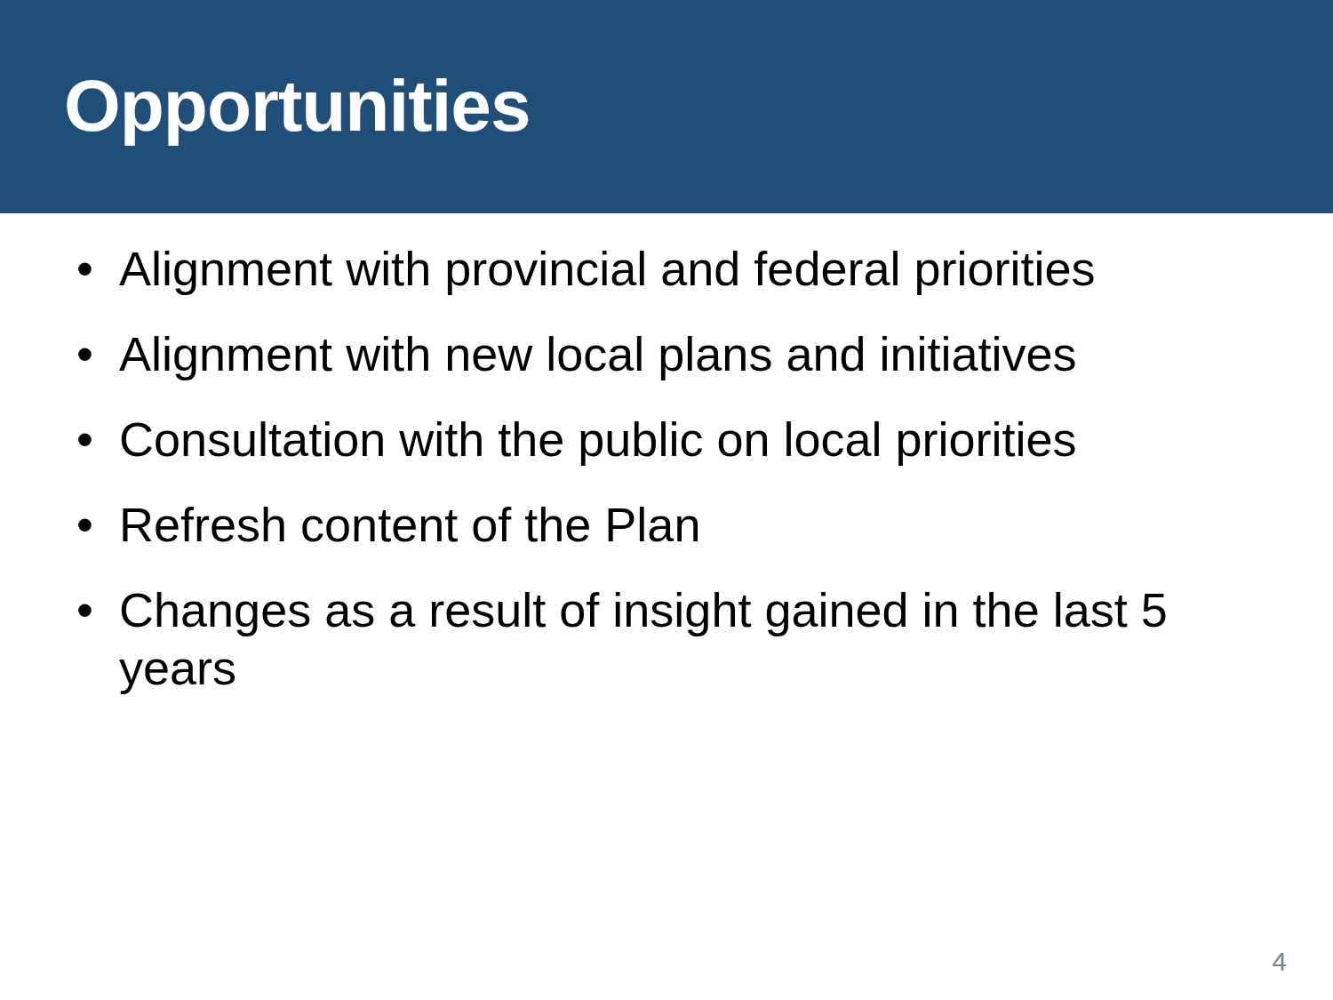Opportunities
Alignment with provincial and federal priorities
Alignment with new local plans and initiatives
Consultation with the public on local priorities
Refresh content of the Plan
Changes as a result of insight gained in the last 5 years
4